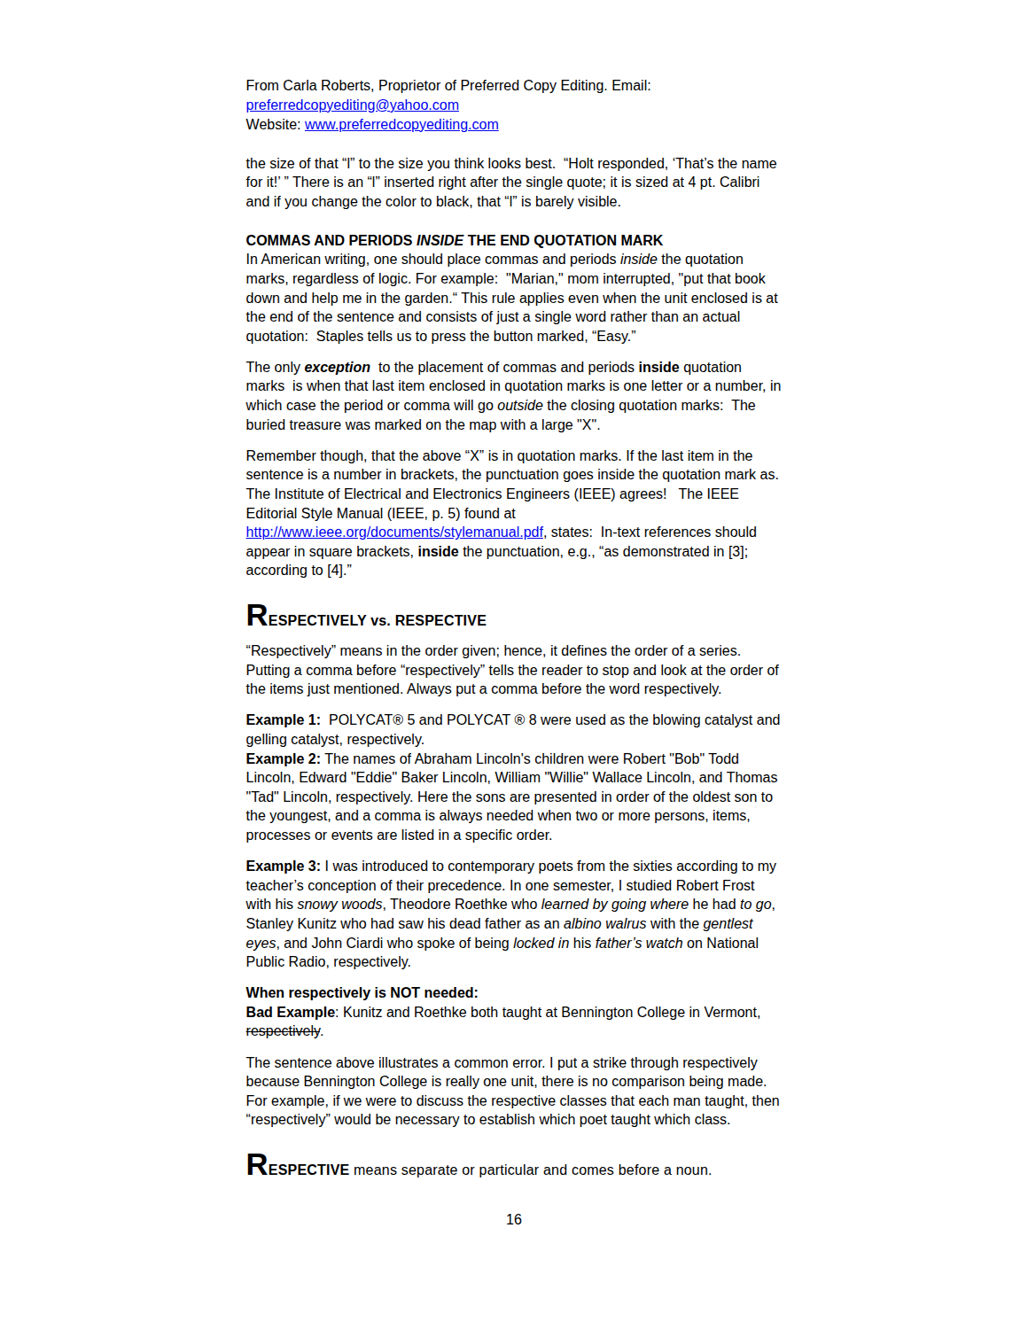From Carla Roberts, Proprietor of Preferred Copy Editing. Email: preferredcopyediting@yahoo.com
Website: www.preferredcopyediting.com
the size of that “l” to the size you think looks best. “Holt responded, ‘That’s the name for it!’ ” There is an “l” inserted right after the single quote; it is sized at 4 pt. Calibri and if you change the color to black, that “l” is barely visible.
Commas and Periods Inside the End Quotation Mark
In American writing, one should place commas and periods inside the quotation marks, regardless of logic. For example: "Marian," mom interrupted, "put that book down and help me in the garden.“ This rule applies even when the unit enclosed is at the end of the sentence and consists of just a single word rather than an actual quotation: Staples tells us to press the button marked, “Easy.”
The only exception to the placement of commas and periods inside quotation marks is when that last item enclosed in quotation marks is one letter or a number, in which case the period or comma will go outside the closing quotation marks: The buried treasure was marked on the map with a large "X".
Remember though, that the above “X” is in quotation marks. If the last item in the sentence is a number in brackets, the punctuation goes inside the quotation mark as. The Institute of Electrical and Electronics Engineers (IEEE) agrees! The IEEE Editorial Style Manual (IEEE, p. 5) found at http://www.ieee.org/documents/stylemanual.pdf, states: In-text references should appear in square brackets, inside the punctuation, e.g., “as demonstrated in [3]; according to [4].”
RESPECTIVELY vs. RESPECTIVE
“Respectively” means in the order given; hence, it defines the order of a series. Putting a comma before “respectively” tells the reader to stop and look at the order of the items just mentioned. Always put a comma before the word respectively.
Example 1: POLYCAT® 5 and POLYCAT ® 8 were used as the blowing catalyst and gelling catalyst, respectively.
Example 2: The names of Abraham Lincoln's children were Robert "Bob" Todd Lincoln, Edward "Eddie" Baker Lincoln, William "Willie" Wallace Lincoln, and Thomas "Tad" Lincoln, respectively. Here the sons are presented in order of the oldest son to the youngest, and a comma is always needed when two or more persons, items, processes or events are listed in a specific order.
Example 3: I was introduced to contemporary poets from the sixties according to my teacher’s conception of their precedence. In one semester, I studied Robert Frost with his snowy woods, Theodore Roethke who learned by going where he had to go, Stanley Kunitz who had saw his dead father as an albino walrus with the gentlest eyes, and John Ciardi who spoke of being locked in his father’s watch on National Public Radio, respectively.
When respectively is NOT needed:
Bad Example: Kunitz and Roethke both taught at Bennington College in Vermont, respectively.
The sentence above illustrates a common error. I put a strike through respectively because Bennington College is really one unit, there is no comparison being made. For example, if we were to discuss the respective classes that each man taught, then “respectively” would be necessary to establish which poet taught which class.
RESPECTIVE means separate or particular and comes before a noun.
16